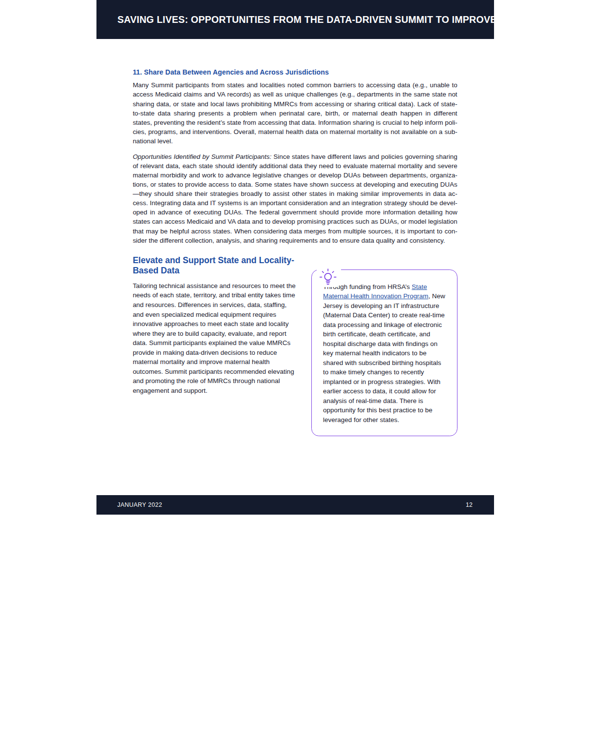SAVING LIVES: OPPORTUNITIES FROM THE DATA-DRIVEN SUMMIT TO IMPROVE MATERNAL HEALTH
11. Share Data Between Agencies and Across Jurisdictions
Many Summit participants from states and localities noted common barriers to accessing data (e.g., unable to access Medicaid claims and VA records) as well as unique challenges (e.g., departments in the same state not sharing data, or state and local laws prohibiting MMRCs from accessing or sharing critical data). Lack of state-to-state data sharing presents a problem when perinatal care, birth, or maternal death happen in different states, preventing the resident’s state from accessing that data. Information sharing is crucial to help inform policies, programs, and interventions. Overall, maternal health data on maternal mortality is not available on a sub-national level.
Opportunities Identified by Summit Participants: Since states have different laws and policies governing sharing of relevant data, each state should identify additional data they need to evaluate maternal mortality and severe maternal morbidity and work to advance legislative changes or develop DUAs between departments, organizations, or states to provide access to data. Some states have shown success at developing and executing DUAs—they should share their strategies broadly to assist other states in making similar improvements in data access. Integrating data and IT systems is an important consideration and an integration strategy should be developed in advance of executing DUAs. The federal government should provide more information detailing how states can access Medicaid and VA data and to develop promising practices such as DUAs, or model legislation that may be helpful across states. When considering data merges from multiple sources, it is important to consider the different collection, analysis, and sharing requirements and to ensure data quality and consistency.
Elevate and Support State and Locality-Based Data
Tailoring technical assistance and resources to meet the needs of each state, territory, and tribal entity takes time and resources. Differences in services, data, staffing, and even specialized medical equipment requires innovative approaches to meet each state and locality where they are to build capacity, evaluate, and report data. Summit participants explained the value MMRCs provide in making data-driven decisions to reduce maternal mortality and improve maternal health outcomes. Summit participants recommended elevating and promoting the role of MMRCs through national engagement and support.
Through funding from HRSA’s State Maternal Health Innovation Program, New Jersey is developing an IT infrastructure (Maternal Data Center) to create real-time data processing and linkage of electronic birth certificate, death certificate, and hospital discharge data with findings on key maternal health indicators to be shared with subscribed birthing hospitals to make timely changes to recently implanted or in progress strategies. With earlier access to data, it could allow for analysis of real-time data. There is opportunity for this best practice to be leveraged for other states.
JANUARY 2022 12